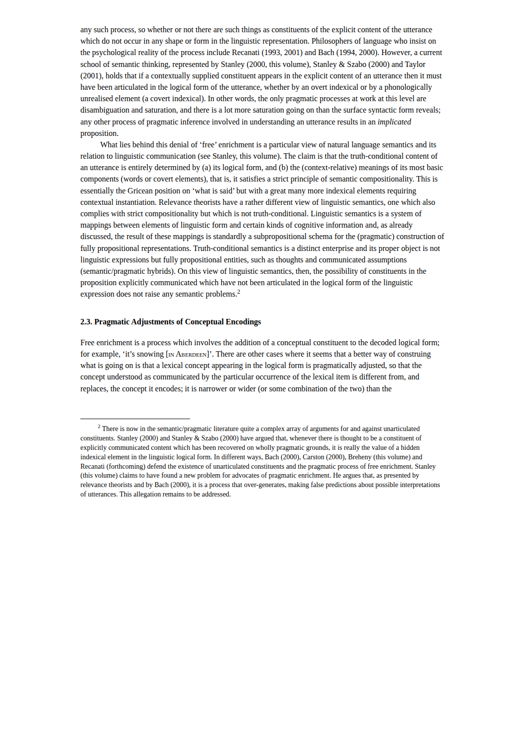any such process, so whether or not there are such things as constituents of the explicit content of the utterance which do not occur in any shape or form in the linguistic representation. Philosophers of language who insist on the psychological reality of the process include Recanati (1993, 2001) and Bach (1994, 2000). However, a current school of semantic thinking, represented by Stanley (2000, this volume), Stanley & Szabo (2000) and Taylor (2001), holds that if a contextually supplied constituent appears in the explicit content of an utterance then it must have been articulated in the logical form of the utterance, whether by an overt indexical or by a phonologically unrealised element (a covert indexical). In other words, the only pragmatic processes at work at this level are disambiguation and saturation, and there is a lot more saturation going on than the surface syntactic form reveals; any other process of pragmatic inference involved in understanding an utterance results in an implicated proposition.
What lies behind this denial of ‘free’ enrichment is a particular view of natural language semantics and its relation to linguistic communication (see Stanley, this volume). The claim is that the truth-conditional content of an utterance is entirely determined by (a) its logical form, and (b) the (context-relative) meanings of its most basic components (words or covert elements), that is, it satisfies a strict principle of semantic compositionality. This is essentially the Gricean position on ‘what is said’ but with a great many more indexical elements requiring contextual instantiation. Relevance theorists have a rather different view of linguistic semantics, one which also complies with strict compositionality but which is not truth-conditional. Linguistic semantics is a system of mappings between elements of linguistic form and certain kinds of cognitive information and, as already discussed, the result of these mappings is standardly a subpropositional schema for the (pragmatic) construction of fully propositional representations. Truth-conditional semantics is a distinct enterprise and its proper object is not linguistic expressions but fully propositional entities, such as thoughts and communicated assumptions (semantic/pragmatic hybrids). On this view of linguistic semantics, then, the possibility of constituents in the proposition explicitly communicated which have not been articulated in the logical form of the linguistic expression does not raise any semantic problems.2
2.3. Pragmatic Adjustments of Conceptual Encodings
Free enrichment is a process which involves the addition of a conceptual constituent to the decoded logical form; for example, ‘it’s snowing [in Aberdeen]’. There are other cases where it seems that a better way of construing what is going on is that a lexical concept appearing in the logical form is pragmatically adjusted, so that the concept understood as communicated by the particular occurrence of the lexical item is different from, and replaces, the concept it encodes; it is narrower or wider (or some combination of the two) than the
2 There is now in the semantic/pragmatic literature quite a complex array of arguments for and against unarticulated constituents. Stanley (2000) and Stanley & Szabo (2000) have argued that, whenever there is thought to be a constituent of explicitly communicated content which has been recovered on wholly pragmatic grounds, it is really the value of a hidden indexical element in the linguistic logical form. In different ways, Bach (2000), Carston (2000), Breheny (this volume) and Recanati (forthcoming) defend the existence of unarticulated constituents and the pragmatic process of free enrichment. Stanley (this volume) claims to have found a new problem for advocates of pragmatic enrichment. He argues that, as presented by relevance theorists and by Bach (2000), it is a process that over-generates, making false predictions about possible interpretations of utterances. This allegation remains to be addressed.